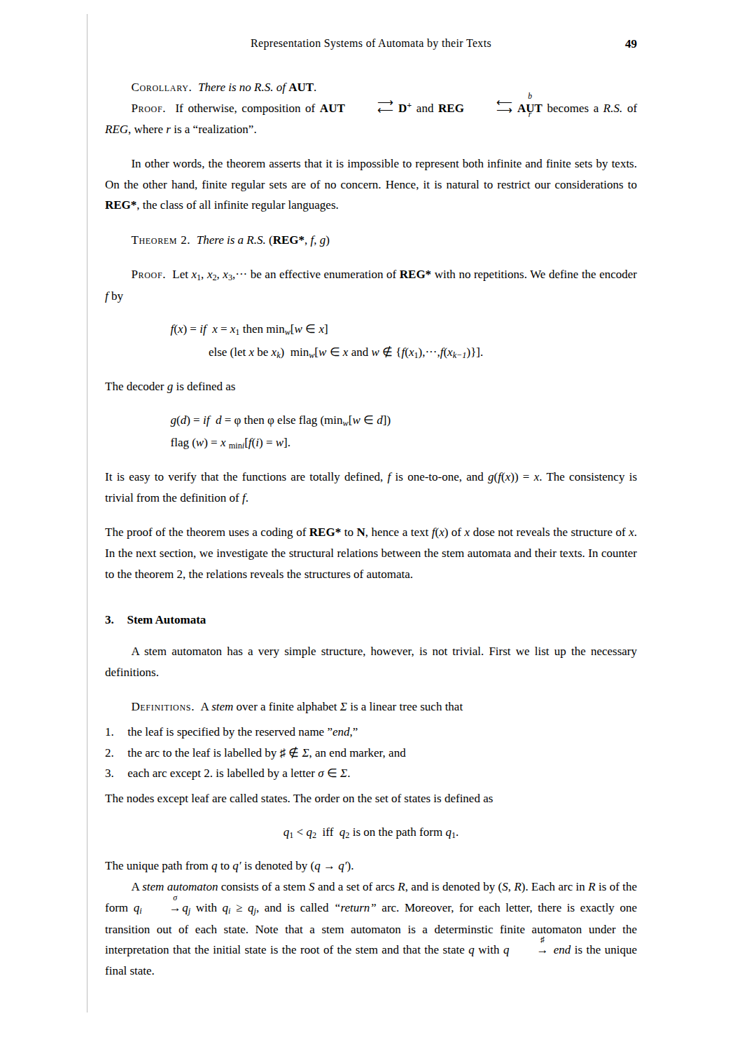Representation Systems of Automata by their Texts 49
Corollary. There is no R.S. of AUT.
Proof. If otherwise, composition of AUT ⟶ ⟵ D+ and REG b ⟵ ⟶ r AUT becomes a R.S. of REG, where r is a “realization”.
In other words, the theorem asserts that it is impossible to represent both infinite and finite sets by texts. On the other hand, finite regular sets are of no concern. Hence, it is natural to restrict our considerations to REG*, the class of all infinite regular languages.
Theorem 2. There is a R.S. (REG*, f, g)
Proof. Let x1, x2, x3,··· be an effective enumeration of REG* with no repetitions. We define the encoder f by
f(x) = if x = x1 then minw[w ∈ x]
else (let x be xk) minw[w ∈ x and w ∉ {f(x1),···,f(xk−1)}].
The decoder g is defined as
g(d) = if d = φ then φ else flag (minw[w ∈ d])
flag (w) = x min i[f(i) = w].
It is easy to verify that the functions are totally defined, f is one-to-one, and g(f(x)) = x. The consistency is trivial from the definition of f.
The proof of the theorem uses a coding of REG* to N, hence a text f(x) of x dose not reveals the structure of x. In the next section, we investigate the structural relations between the stem automata and their texts. In counter to the theorem 2, the relations reveals the structures of automata.
3. Stem Automata
A stem automaton has a very simple structure, however, is not trivial. First we list up the necessary definitions.
Definitions. A stem over a finite alphabet Σ is a linear tree such that
1. the leaf is specified by the reserved name ”end,” 2. the arc to the leaf is labelled by ♯ ∉ Σ, an end marker, and 3. each arc except 2. is labelled by a letter σ ∈ Σ.
The nodes except leaf are called states. The order on the set of states is defined as
q1 < q2 iff q2 is on the path form q1.
The unique path from q to q′ is denoted by (q → q′).
A stem automaton consists of a stem S and a set of arcs R, and is denoted by (S, R). Each arc in R is of the form qi σ→qj with qi ≥ qj, and is called “return” arc. Moreover, for each letter, there is exactly one transition out of each state. Note that a stem automaton is a determinstic finite automaton under the interpretation that the initial state is the root of the stem and that the state q with q♯→ end is the unique final state.